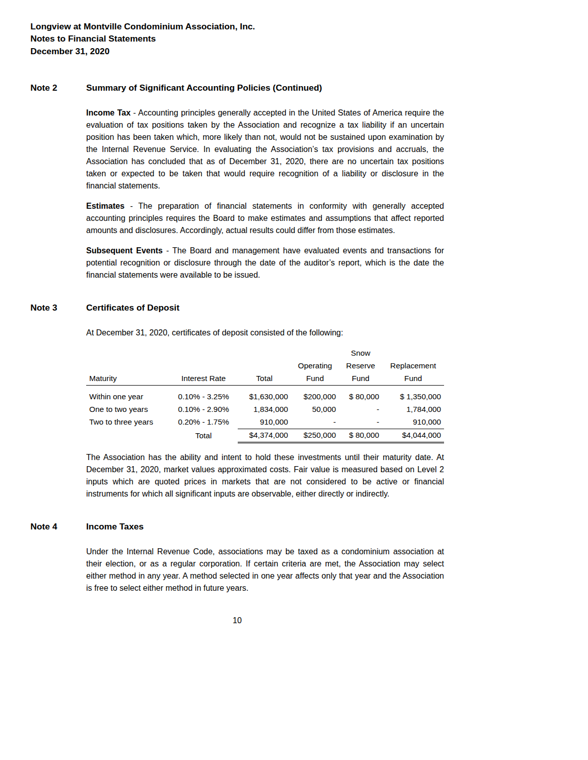Longview at Montville Condominium Association, Inc.
Notes to Financial Statements
December 31, 2020
Note 2
Summary of Significant Accounting Policies (Continued)
Income Tax - Accounting principles generally accepted in the United States of America require the evaluation of tax positions taken by the Association and recognize a tax liability if an uncertain position has been taken which, more likely than not, would not be sustained upon examination by the Internal Revenue Service. In evaluating the Association’s tax provisions and accruals, the Association has concluded that as of December 31, 2020, there are no uncertain tax positions taken or expected to be taken that would require recognition of a liability or disclosure in the financial statements.
Estimates - The preparation of financial statements in conformity with generally accepted accounting principles requires the Board to make estimates and assumptions that affect reported amounts and disclosures. Accordingly, actual results could differ from those estimates.
Subsequent Events - The Board and management have evaluated events and transactions for potential recognition or disclosure through the date of the auditor’s report, which is the date the financial statements were available to be issued.
Note 3
Certificates of Deposit
At December 31, 2020, certificates of deposit consisted of the following:
| | | | | Snow | |
| --- | --- | --- | --- | --- | --- |
| | | | Operating | Reserve | Replacement |
| Maturity | Interest Rate | Total | Fund | Fund | Fund |
| Within one year | 0.10% - 3.25% | $1,630,000 | $200,000 | $ 80,000 | $ 1,350,000 |
| One to two years | 0.10% - 2.90% | 1,834,000 | 50,000 | - | 1,784,000 |
| Two to three years | 0.20% - 1.75% | 910,000 | - | - | 910,000 |
| | Total | $4,374,000 | $250,000 | $ 80,000 | $4,044,000 |
The Association has the ability and intent to hold these investments until their maturity date. At December 31, 2020, market values approximated costs. Fair value is measured based on Level 2 inputs which are quoted prices in markets that are not considered to be active or financial instruments for which all significant inputs are observable, either directly or indirectly.
Note 4
Income Taxes
Under the Internal Revenue Code, associations may be taxed as a condominium association at their election, or as a regular corporation. If certain criteria are met, the Association may select either method in any year. A method selected in one year affects only that year and the Association is free to select either method in future years.
10